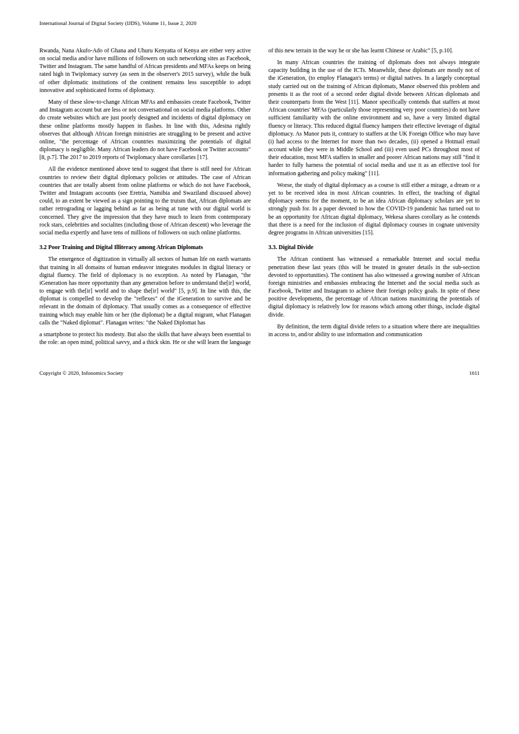International Journal of Digital Society (IJDS), Volume 11, Issue 2, 2020
Rwanda, Nana Akufo-Ado of Ghana and Uhuru Kenyatta of Kenya are either very active on social media and/or have millions of followers on such networking sites as Facebook, Twitter and Instagram. The same handful of African presidents and MFAs keeps on being rated high in Twiplomacy survey (as seen in the observer's 2015 survey), while the bulk of other diplomatic institutions of the continent remains less susceptible to adopt innovative and sophisticated forms of diplomacy.
Many of these slow-to-change African MFAs and embassies create Facebook, Twitter and Instagram account but are less or not conversational on social media platforms. Other do create websites which are just poorly designed and incidents of digital diplomacy on these online platforms mostly happen in flashes. In line with this, Adesina rightly observes that although African foreign ministries are struggling to be present and active online, "the percentage of African countries maximizing the potentials of digital diplomacy is negligible. Many African leaders do not have Facebook or Twitter accounts" [8, p.7]. The 2017 to 2019 reports of Twiplomacy share corollaries [17].
All the evidence mentioned above tend to suggest that there is still need for African countries to review their digital diplomacy policies or attitudes. The case of African countries that are totally absent from online platforms or which do not have Facebook, Twitter and Instagram accounts (see Eretria, Namibia and Swaziland discussed above) could, to an extent be viewed as a sign pointing to the truism that, African diplomats are rather retrograding or lagging behind as far as being at tune with our digital world is concerned. They give the impression that they have much to learn from contemporary rock stars, celebrities and socialites (including those of African descent) who leverage the social media expertly and have tens of millions of followers on such online platforms.
3.2 Poor Training and Digital Illiteracy among African Diplomats
The emergence of digitization in virtually all sectors of human life on earth warrants that training in all domains of human endeavor integrates modules in digital literacy or digital fluency. The field of diplomacy is no exception. As noted by Flanagan, "the iGeneration has more opportunity than any generation before to understand the[ir] world, to engage with the[ir] world and to shape the[ir] world" [5, p.9]. In line with this, the diplomat is compelled to develop the "reflexes" of the iGeneration to survive and be relevant in the domain of diplomacy. That usually comes as a consequence of effective training which may enable him or her (the diplomat) be a digital migrant, what Flanagan calls the "Naked diplomat". Flanagan writes: "the Naked Diplomat has
a smartphone to protect his modesty. But also the skills that have always been essential to the role: an open mind, political savvy, and a thick skin. He or she will learn the language of this new terrain in the way he or she has learnt Chinese or Arabic" [5, p.10].
In many African countries the training of diplomats does not always integrate capacity building in the use of the ICTs. Meanwhile, these diplomats are mostly not of the iGeneration, (to employ Flanagan's terms) or digital natives. In a largely conceptual study carried out on the training of African diplomats, Manor observed this problem and presents it as the root of a second order digital divide between African diplomats and their counterparts from the West [11]. Manor specifically contends that staffers at most African countries' MFAs (particularly those representing very poor countries) do not have sufficient familiarity with the online environment and so, have a very limited digital fluency or literacy. This reduced digital fluency hampers their effective leverage of digital diplomacy. As Manor puts it, contrary to staffers at the UK Foreign Office who may have (i) had access to the Internet for more than two decades, (ii) opened a Hotmail email account while they were in Middle School and (iii) even used PCs throughout most of their education, most MFA staffers in smaller and poorer African nations may still "find it harder to fully harness the potential of social media and use it as an effective tool for information gathering and policy making" [11].
Worse, the study of digital diplomacy as a course is still either a mirage, a dream or a yet to be received idea in most African countries. In effect, the teaching of digital diplomacy seems for the moment, to be an idea African diplomacy scholars are yet to strongly push for. In a paper devoted to how the COVID-19 pandemic has turned out to be an opportunity for African digital diplomacy, Wekesa shares corollary as he contends that there is a need for the inclusion of digital diplomacy courses in cognate university degree programs in African universities [15].
3.3. Digital Divide
The African continent has witnessed a remarkable Internet and social media penetration these last years (this will be treated in greater details in the sub-section devoted to opportunities). The continent has also witnessed a growing number of African foreign ministries and embassies embracing the Internet and the social media such as Facebook, Twitter and Instagram to achieve their foreign policy goals. In spite of these positive developments, the percentage of African nations maximizing the potentials of digital diplomacy is relatively low for reasons which among other things, include digital divide.
By definition, the term digital divide refers to a situation where there are inequalities in access to, and/or ability to use information and communication
Copyright © 2020, Infonomics Society 1611